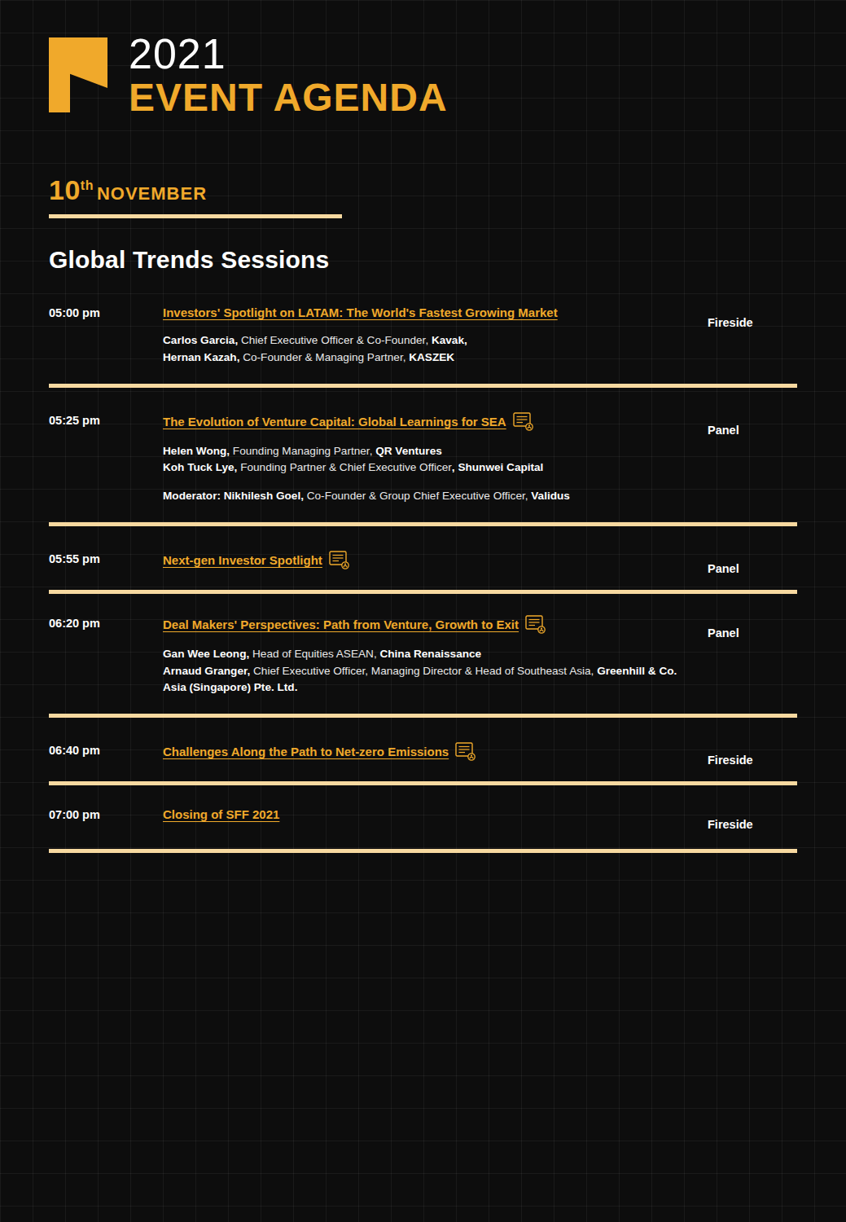2021
EVENT AGENDA
10thNOVEMBER
Global Trends Sessions
05:00 pm
Investors' Spotlight on LATAM: The World's Fastest Growing Market
Carlos Garcia, Chief Executive Officer & Co-Founder, Kavak,
Hernan Kazah, Co-Founder & Managing Partner, KASZEK
Fireside
05:25 pm
The Evolution of Venture Capital: Global Learnings for SEA
Helen Wong, Founding Managing Partner, QR Ventures
Koh Tuck Lye, Founding Partner & Chief Executive Officer, Shunwei Capital
Moderator: Nikhilesh Goel, Co-Founder & Group Chief Executive Officer, Validus
Panel
05:55 pm
Next-gen Investor Spotlight
Panel
06:20 pm
Deal Makers' Perspectives: Path from Venture, Growth to Exit
Gan Wee Leong, Head of Equities ASEAN, China Renaissance
Arnaud Granger, Chief Executive Officer, Managing Director & Head of Southeast Asia, Greenhill & Co. Asia (Singapore) Pte. Ltd.
Panel
06:40 pm
Challenges Along the Path to Net-zero Emissions
Fireside
07:00 pm
Closing of SFF 2021
Fireside